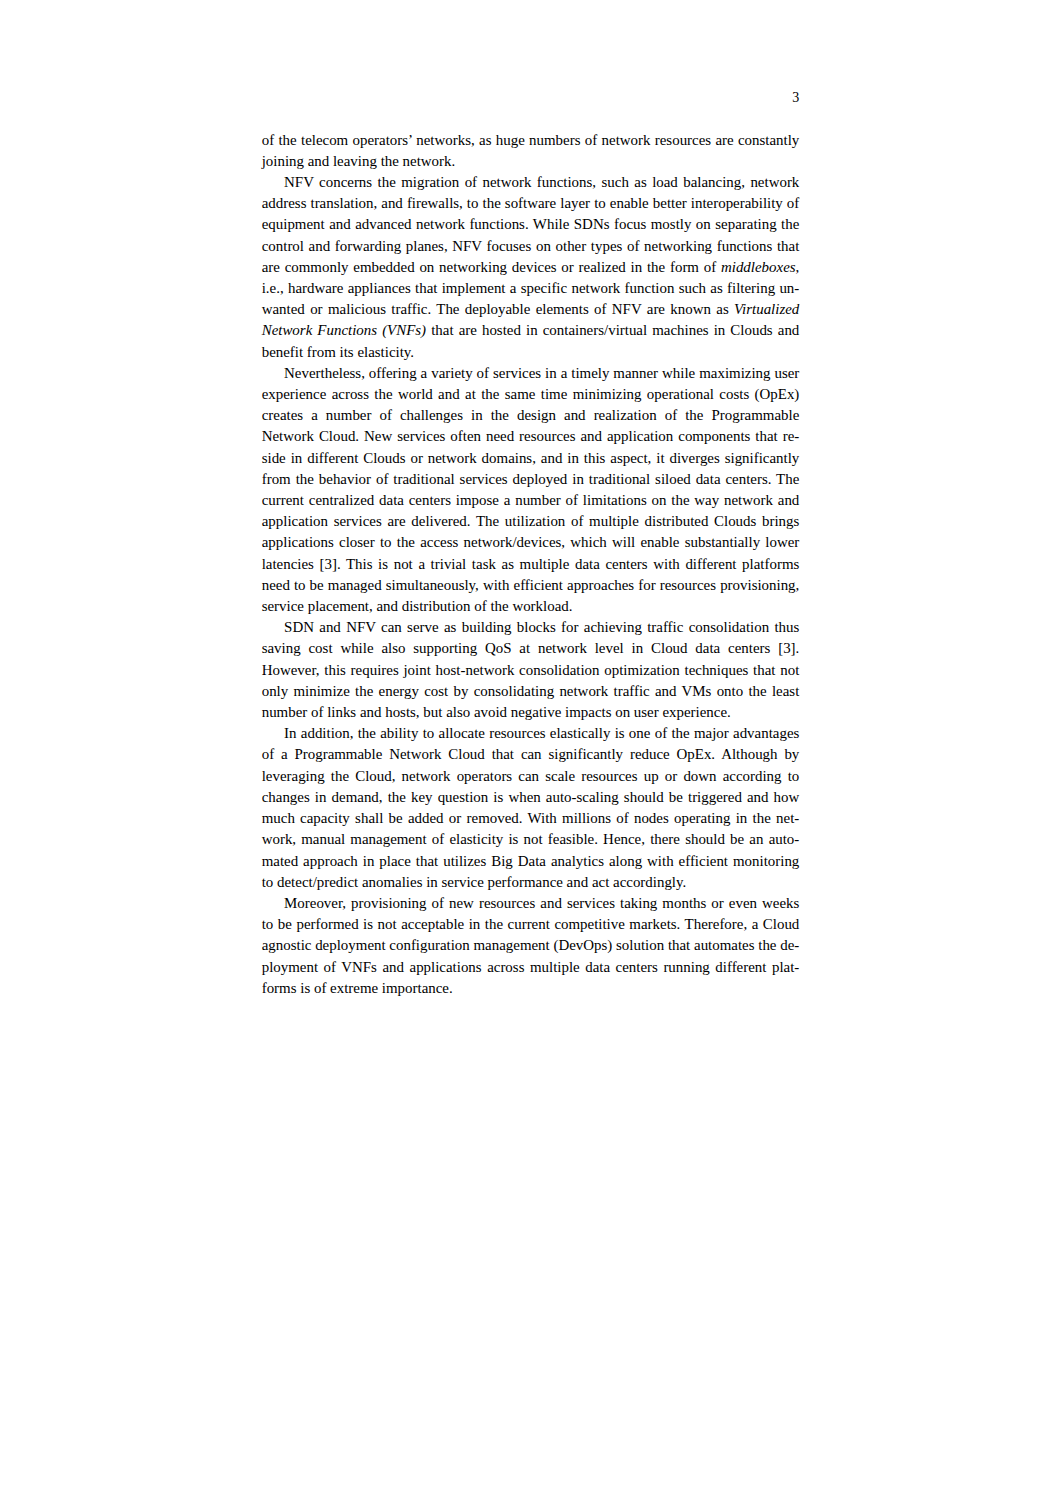3
of the telecom operators’ networks, as huge numbers of network resources are constantly joining and leaving the network.
NFV concerns the migration of network functions, such as load balancing, network address translation, and firewalls, to the software layer to enable better interoperability of equipment and advanced network functions. While SDNs focus mostly on separating the control and forwarding planes, NFV focuses on other types of networking functions that are commonly embedded on networking devices or realized in the form of middleboxes, i.e., hardware appliances that implement a specific network function such as filtering unwanted or malicious traffic. The deployable elements of NFV are known as Virtualized Network Functions (VNFs) that are hosted in containers/virtual machines in Clouds and benefit from its elasticity.
Nevertheless, offering a variety of services in a timely manner while maximizing user experience across the world and at the same time minimizing operational costs (OpEx) creates a number of challenges in the design and realization of the Programmable Network Cloud. New services often need resources and application components that reside in different Clouds or network domains, and in this aspect, it diverges significantly from the behavior of traditional services deployed in traditional siloed data centers. The current centralized data centers impose a number of limitations on the way network and application services are delivered. The utilization of multiple distributed Clouds brings applications closer to the access network/devices, which will enable substantially lower latencies [3]. This is not a trivial task as multiple data centers with different platforms need to be managed simultaneously, with efficient approaches for resources provisioning, service placement, and distribution of the workload.
SDN and NFV can serve as building blocks for achieving traffic consolidation thus saving cost while also supporting QoS at network level in Cloud data centers [3]. However, this requires joint host-network consolidation optimization techniques that not only minimize the energy cost by consolidating network traffic and VMs onto the least number of links and hosts, but also avoid negative impacts on user experience.
In addition, the ability to allocate resources elastically is one of the major advantages of a Programmable Network Cloud that can significantly reduce OpEx. Although by leveraging the Cloud, network operators can scale resources up or down according to changes in demand, the key question is when auto-scaling should be triggered and how much capacity shall be added or removed. With millions of nodes operating in the network, manual management of elasticity is not feasible. Hence, there should be an automated approach in place that utilizes Big Data analytics along with efficient monitoring to detect/predict anomalies in service performance and act accordingly.
Moreover, provisioning of new resources and services taking months or even weeks to be performed is not acceptable in the current competitive markets. Therefore, a Cloud agnostic deployment configuration management (DevOps) solution that automates the deployment of VNFs and applications across multiple data centers running different platforms is of extreme importance.